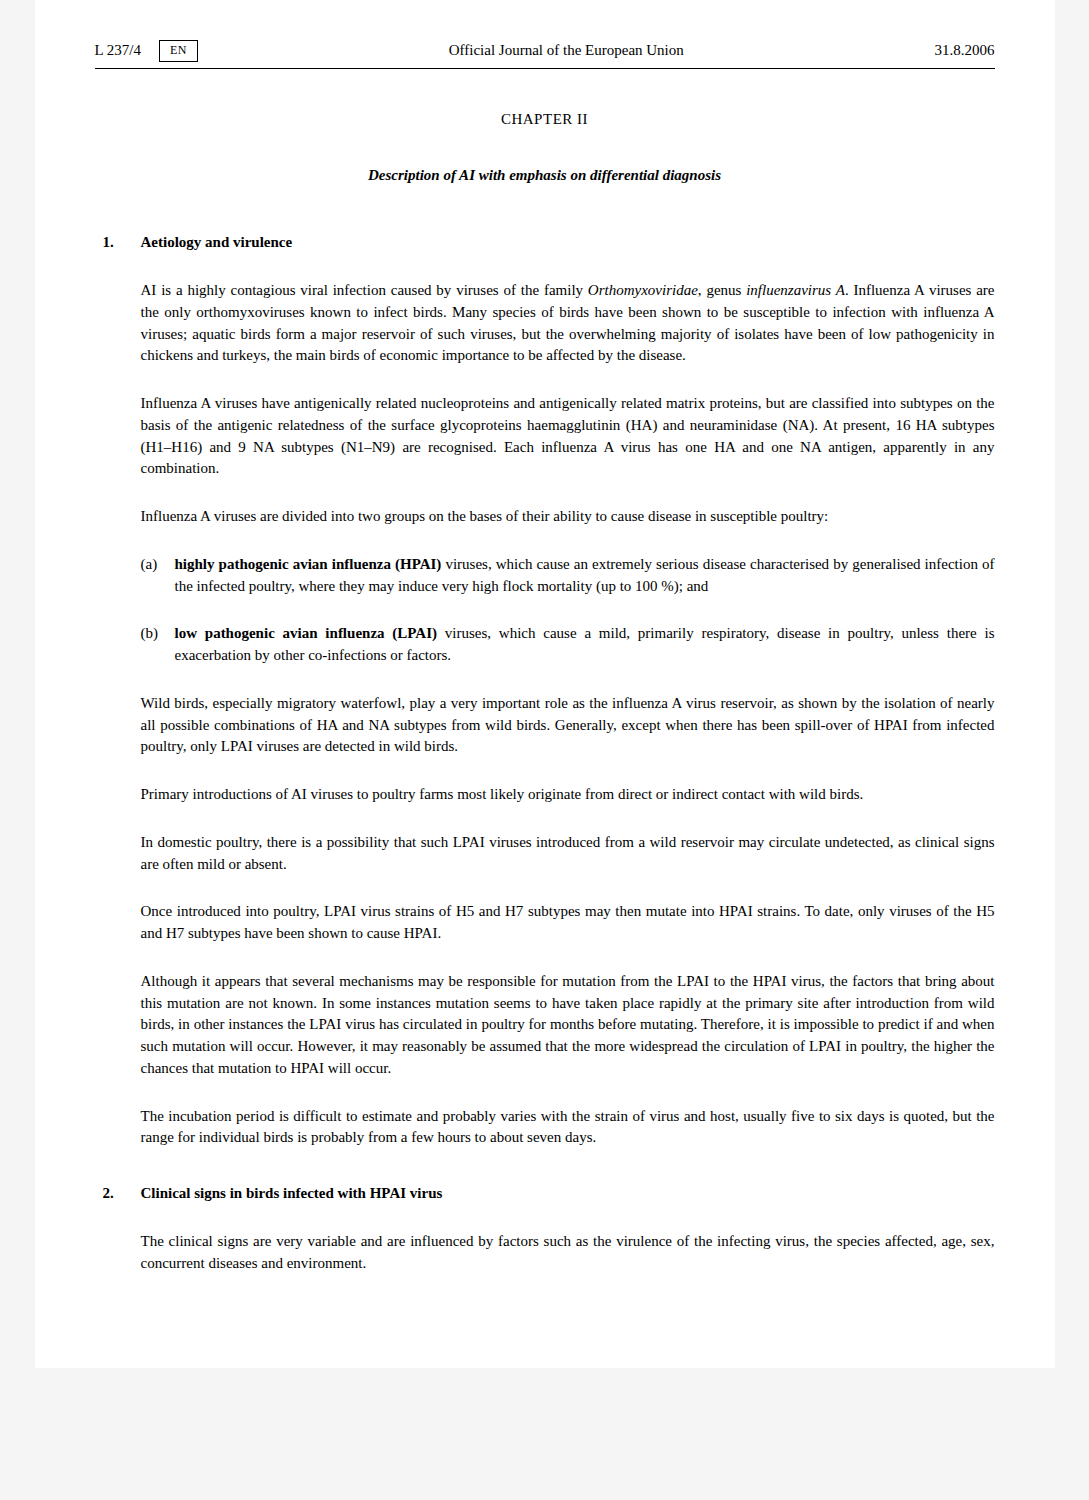L 237/4 EN
Official Journal of the European Union
31.8.2006
CHAPTER II
Description of AI with emphasis on differential diagnosis
Aetiology and virulence
AI is a highly contagious viral infection caused by viruses of the family Orthomyxoviridae, genus influenzavirus A. Influenza A viruses are the only orthomyxoviruses known to infect birds. Many species of birds have been shown to be susceptible to infection with influenza A viruses; aquatic birds form a major reservoir of such viruses, but the overwhelming majority of isolates have been of low pathogenicity in chickens and turkeys, the main birds of economic importance to be affected by the disease.
Influenza A viruses have antigenically related nucleoproteins and antigenically related matrix proteins, but are classified into subtypes on the basis of the antigenic relatedness of the surface glycoproteins haemagglutinin (HA) and neuraminidase (NA). At present, 16 HA subtypes (H1–H16) and 9 NA subtypes (N1–N9) are recognised. Each influenza A virus has one HA and one NA antigen, apparently in any combination.
Influenza A viruses are divided into two groups on the bases of their ability to cause disease in susceptible poultry:
highly pathogenic avian influenza (HPAI) viruses, which cause an extremely serious disease characterised by generalised infection of the infected poultry, where they may induce very high flock mortality (up to 100 %); and
low pathogenic avian influenza (LPAI) viruses, which cause a mild, primarily respiratory, disease in poultry, unless there is exacerbation by other co-infections or factors.
Wild birds, especially migratory waterfowl, play a very important role as the influenza A virus reservoir, as shown by the isolation of nearly all possible combinations of HA and NA subtypes from wild birds. Generally, except when there has been spill-over of HPAI from infected poultry, only LPAI viruses are detected in wild birds.
Primary introductions of AI viruses to poultry farms most likely originate from direct or indirect contact with wild birds.
In domestic poultry, there is a possibility that such LPAI viruses introduced from a wild reservoir may circulate undetected, as clinical signs are often mild or absent.
Once introduced into poultry, LPAI virus strains of H5 and H7 subtypes may then mutate into HPAI strains. To date, only viruses of the H5 and H7 subtypes have been shown to cause HPAI.
Although it appears that several mechanisms may be responsible for mutation from the LPAI to the HPAI virus, the factors that bring about this mutation are not known. In some instances mutation seems to have taken place rapidly at the primary site after introduction from wild birds, in other instances the LPAI virus has circulated in poultry for months before mutating. Therefore, it is impossible to predict if and when such mutation will occur. However, it may reasonably be assumed that the more widespread the circulation of LPAI in poultry, the higher the chances that mutation to HPAI will occur.
The incubation period is difficult to estimate and probably varies with the strain of virus and host, usually five to six days is quoted, but the range for individual birds is probably from a few hours to about seven days.
Clinical signs in birds infected with HPAI virus
The clinical signs are very variable and are influenced by factors such as the virulence of the infecting virus, the species affected, age, sex, concurrent diseases and environment.